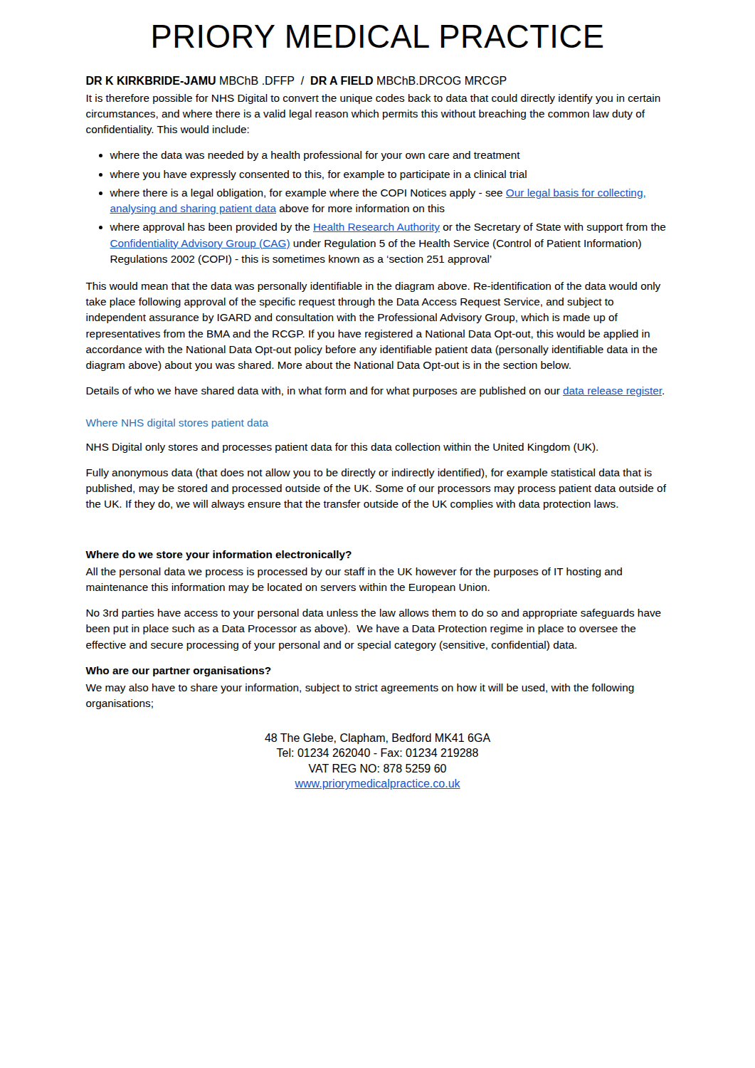PRIORY MEDICAL PRACTICE
DR K KIRKBRIDE-JAMU MBChB .DFFP / DR A FIELD MBChB.DRCOG MRCGP
It is therefore possible for NHS Digital to convert the unique codes back to data that could directly identify you in certain circumstances, and where there is a valid legal reason which permits this without breaching the common law duty of confidentiality. This would include:
where the data was needed by a health professional for your own care and treatment
where you have expressly consented to this, for example to participate in a clinical trial
where there is a legal obligation, for example where the COPI Notices apply - see Our legal basis for collecting, analysing and sharing patient data above for more information on this
where approval has been provided by the Health Research Authority or the Secretary of State with support from the Confidentiality Advisory Group (CAG) under Regulation 5 of the Health Service (Control of Patient Information) Regulations 2002 (COPI) - this is sometimes known as a ‘section 251 approval’
This would mean that the data was personally identifiable in the diagram above. Re-identification of the data would only take place following approval of the specific request through the Data Access Request Service, and subject to independent assurance by IGARD and consultation with the Professional Advisory Group, which is made up of representatives from the BMA and the RCGP. If you have registered a National Data Opt-out, this would be applied in accordance with the National Data Opt-out policy before any identifiable patient data (personally identifiable data in the diagram above) about you was shared. More about the National Data Opt-out is in the section below.
Details of who we have shared data with, in what form and for what purposes are published on our data release register.
Where NHS digital stores patient data
NHS Digital only stores and processes patient data for this data collection within the United Kingdom (UK).
Fully anonymous data (that does not allow you to be directly or indirectly identified), for example statistical data that is published, may be stored and processed outside of the UK. Some of our processors may process patient data outside of the UK. If they do, we will always ensure that the transfer outside of the UK complies with data protection laws.
Where do we store your information electronically?
All the personal data we process is processed by our staff in the UK however for the purposes of IT hosting and maintenance this information may be located on servers within the European Union.
No 3rd parties have access to your personal data unless the law allows them to do so and appropriate safeguards have been put in place such as a Data Processor as above). We have a Data Protection regime in place to oversee the effective and secure processing of your personal and or special category (sensitive, confidential) data.
Who are our partner organisations?
We may also have to share your information, subject to strict agreements on how it will be used, with the following organisations;
48 The Glebe, Clapham, Bedford MK41 6GA
Tel: 01234 262040 - Fax: 01234 219288
VAT REG NO: 878 5259 60
www.priorymedicalpractice.co.uk